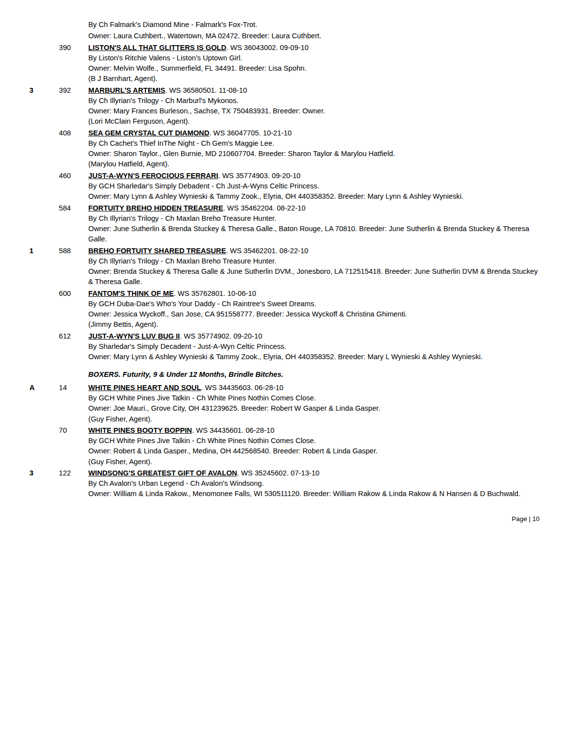By Ch Falmark's Diamond Mine - Falmark's Fox-Trot.
Owner: Laura Cuthbert., Watertown, MA 02472. Breeder: Laura Cuthbert.
390 LISTON'S ALL THAT GLITTERS IS GOLD. WS 36043002. 09-09-10
By Liston's Ritchie Valens - Liston's Uptown Girl.
Owner: Melvin Wolfe., Summerfield, FL 34491. Breeder: Lisa Spohn.
(B J Barnhart, Agent).
3 392 MARBURL'S ARTEMIS. WS 36580501. 11-08-10
By Ch Illyrian's Trilogy - Ch Marburl's Mykonos.
Owner: Mary Frances Burleson., Sachse, TX 750483931. Breeder: Owner.
(Lori McClain Ferguson, Agent).
408 SEA GEM CRYSTAL CUT DIAMOND. WS 36047705. 10-21-10
By Ch Cachet's Thief InThe Night - Ch Gem's Maggie Lee.
Owner: Sharon Taylor., Glen Burnie, MD 210607704. Breeder: Sharon Taylor & Marylou Hatfield.
(Marylou Hatfield, Agent).
460 JUST-A-WYN'S FEROCIOUS FERRARI. WS 35774903. 09-20-10
By GCH Sharledar's Simply Debadent - Ch Just-A-Wyns Celtic Princess.
Owner: Mary Lynn & Ashley Wynieski & Tammy Zook., Elyria, OH 440358352. Breeder: Mary Lynn & Ashley Wynieski.
584 FORTUITY BREHO HIDDEN TREASURE. WS 35462204. 08-22-10
By Ch Illyrian's Trilogy - Ch Maxlan Breho Treasure Hunter.
Owner: June Sutherlin & Brenda Stuckey & Theresa Galle., Baton Rouge, LA 70810. Breeder: June Sutherlin & Brenda Stuckey & Theresa Galle.
1 588 BREHO FORTUITY SHARED TREASURE. WS 35462201. 08-22-10
By Ch Illyrian's Trilogy - Ch Maxlan Breho Treasure Hunter.
Owner: Brenda Stuckey & Theresa Galle & June Sutherlin DVM., Jonesboro, LA 712515418. Breeder: June Sutherlin DVM & Brenda Stuckey & Theresa Galle.
600 FANTOM'S THINK OF ME. WS 35762801. 10-06-10
By GCH Duba-Dae's Who's Your Daddy - Ch Raintree's Sweet Dreams.
Owner: Jessica Wyckoff., San Jose, CA 951558777. Breeder: Jessica Wyckoff & Christina Ghimenti.
(Jimmy Bettis, Agent).
612 JUST-A-WYN'S LUV BUG II. WS 35774902. 09-20-10
By Sharledar's Simply Decadent - Just-A-Wyn Celtic Princess.
Owner: Mary Lynn & Ashley Wynieski & Tammy Zook., Elyria, OH 440358352. Breeder: Mary L Wynieski & Ashley Wynieski.
BOXERS. Futurity, 9 & Under 12 Months, Brindle Bitches.
A 14 WHITE PINES HEART AND SOUL. WS 34435603. 06-28-10
By GCH White Pines Jive Talkin - Ch White Pines Nothin Comes Close.
Owner: Joe Mauri., Grove City, OH 431239625. Breeder: Robert W Gasper & Linda Gasper.
(Guy Fisher, Agent).
70 WHITE PINES BOOTY BOPPIN. WS 34435601. 06-28-10
By GCH White Pines Jive Talkin - Ch White Pines Nothin Comes Close.
Owner: Robert & Linda Gasper., Medina, OH 442568540. Breeder: Robert & Linda Gasper.
(Guy Fisher, Agent).
3 122 WINDSONG'S GREATEST GIFT OF AVALON. WS 35245602. 07-13-10
By Ch Avalon's Urban Legend - Ch Avalon's Windsong.
Owner: William & Linda Rakow., Menomonee Falls, WI 530511120. Breeder: William Rakow & Linda Rakow & N Hansen & D Buchwald.
Page | 10